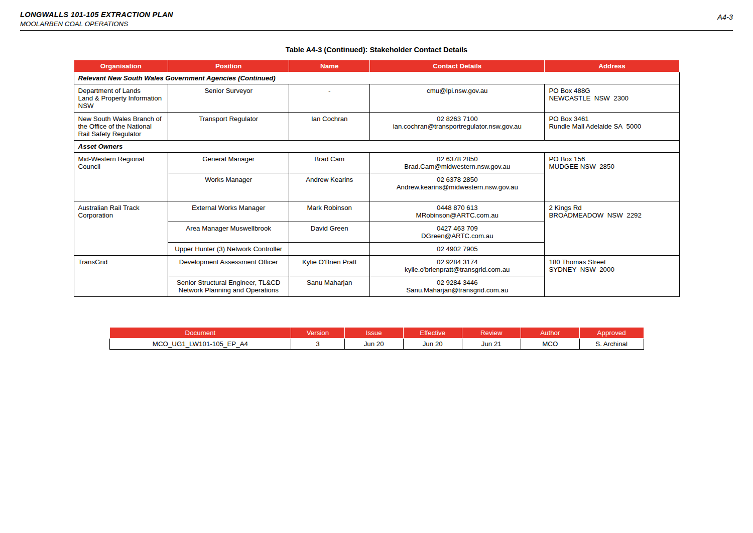LONGWALLS 101-105 EXTRACTION PLAN
MOOLARBEN COAL OPERATIONS
A4-3
Table A4-3 (Continued): Stakeholder Contact Details
| Organisation | Position | Name | Contact Details | Address |
| --- | --- | --- | --- | --- |
| Relevant New South Wales Government Agencies (Continued) |
| Department of Lands Land & Property Information NSW | Senior Surveyor | - | cmu@lpi.nsw.gov.au | PO Box 488G NEWCASTLE NSW 2300 |
| New South Wales Branch of the Office of the National Rail Safety Regulator | Transport Regulator | Ian Cochran | 02 8263 7100 ian.cochran@transportregulator.nsw.gov.au | PO Box 3461 Rundle Mall Adelaide SA 5000 |
| Asset Owners |
| Mid-Western Regional Council | General Manager | Brad Cam | 02 6378 2850 Brad.Cam@midwestern.nsw.gov.au | PO Box 156 MUDGEE NSW 2850 |
| | Works Manager | Andrew Kearins | 02 6378 2850 Andrew.kearins@midwestern.nsw.gov.au | |
| Australian Rail Track Corporation | External Works Manager | Mark Robinson | 0448 870 613 MRobinson@ARTC.com.au | 2 Kings Rd BROADMEADOW NSW 2292 |
| | Area Manager Muswellbrook | David Green | 0427 463 709 DGreen@ARTC.com.au | |
| | Upper Hunter (3) Network Controller | | 02 4902 7905 | |
| TransGrid | Development Assessment Officer | Kylie O'Brien Pratt | 02 9284 3174 kylie.o'brienpratt@transgrid.com.au | 180 Thomas Street SYDNEY NSW 2000 |
| | Senior Structural Engineer, TL&CD Network Planning and Operations | Sanu Maharjan | 02 9284 3446 Sanu.Maharjan@transgrid.com.au | |
| Document | Version | Issue | Effective | Review | Author | Approved |
| --- | --- | --- | --- | --- | --- | --- |
| MCO_UG1_LW101-105_EP_A4 | 3 | Jun 20 | Jun 20 | Jun 21 | MCO | S. Archinal |